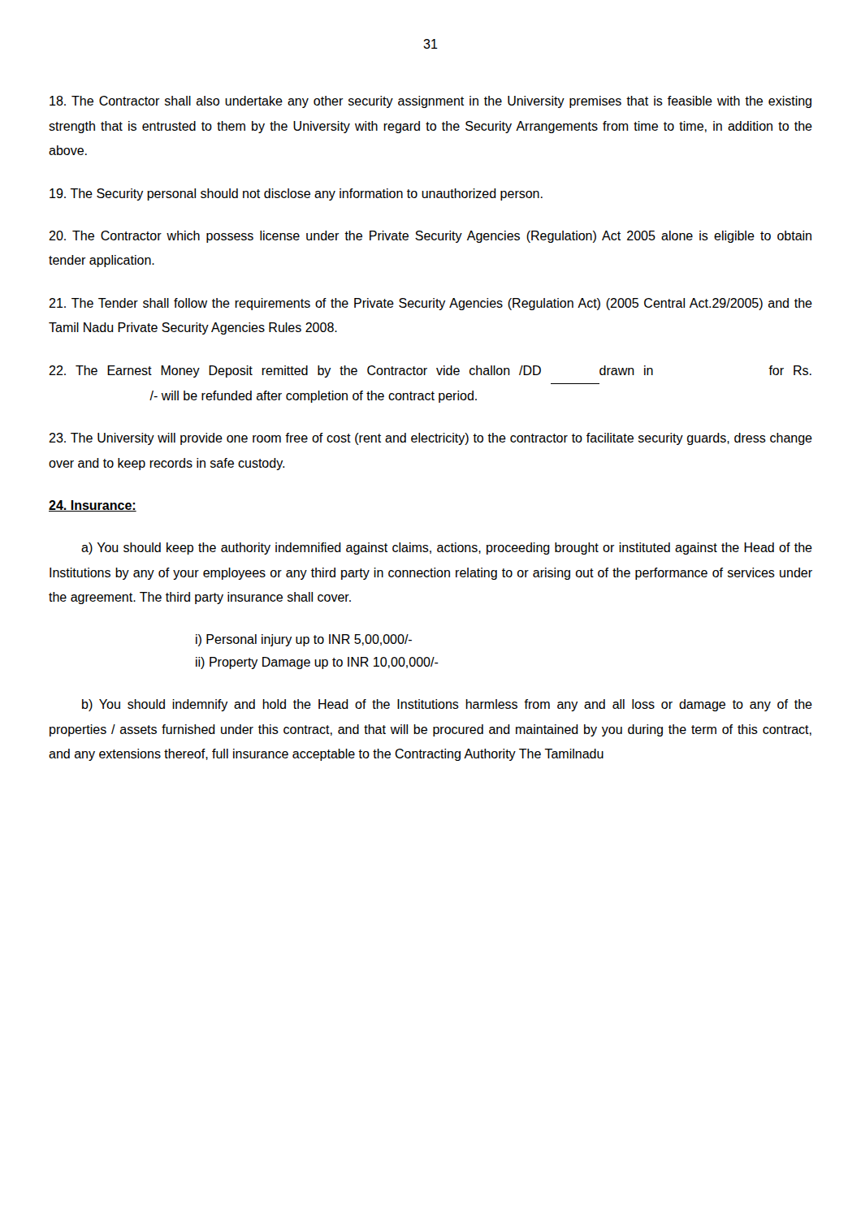31
18. The Contractor shall also undertake any other security assignment in the University premises that is feasible with the existing strength that is entrusted to them by the University with regard to the Security Arrangements from time to time, in addition to the above.
19. The Security personal should not disclose any information to unauthorized person.
20. The Contractor which possess license under the Private Security Agencies (Regulation) Act 2005 alone is eligible to obtain tender application.
21. The Tender shall follow the requirements of the Private Security Agencies (Regulation Act) (2005 Central Act.29/2005) and the Tamil Nadu Private Security Agencies Rules 2008.
22. The Earnest Money Deposit remitted by the Contractor vide challon /DD drawn in for Rs. /- will be refunded after completion of the contract period.
23. The University will provide one room free of cost (rent and electricity) to the contractor to facilitate security guards, dress change over and to keep records in safe custody.
24. Insurance:
a) You should keep the authority indemnified against claims, actions, proceeding brought or instituted against the Head of the Institutions by any of your employees or any third party in connection relating to or arising out of the performance of services under the agreement. The third party insurance shall cover.
i) Personal injury up to INR 5,00,000/-
ii) Property Damage up to INR 10,00,000/-
b) You should indemnify and hold the Head of the Institutions harmless from any and all loss or damage to any of the properties / assets furnished under this contract, and that will be procured and maintained by you during the term of this contract, and any extensions thereof, full insurance acceptable to the Contracting Authority The Tamilnadu